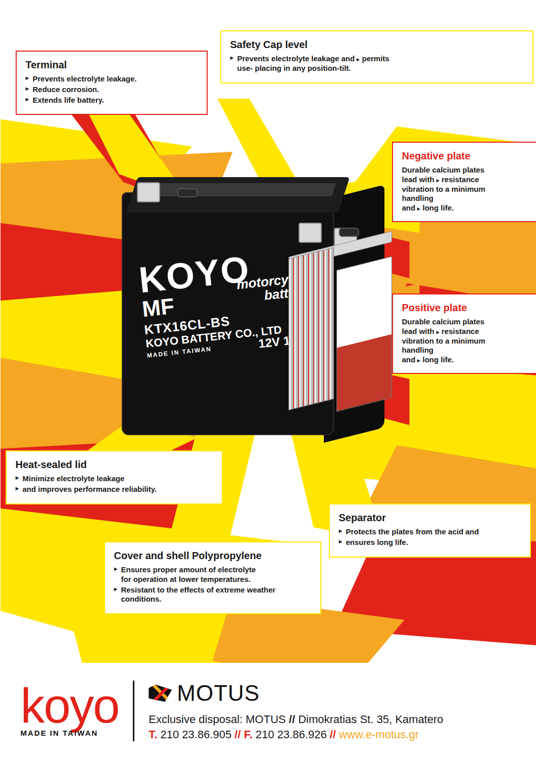KOYO
MF
motorcycle
battery
KTX16CL-BS
KOYO BATTERY CO., LTD12V 19Ah
MADE IN TAIWAN
Terminal
Prevents electrolyte leakage.
Reduce corrosion.
Extends life battery.
Safety Cap level
Prevents electrolyte leakage and ▸ permits
use- placing in any position-tilt.
Negative plate
Durable calcium plates
lead with ▸ resistance
vibration to a minimum
handling
and ▸ long life.
Positive plate
Durable calcium plates
lead with ▸ resistance
vibration to a minimum
handling
and ▸ long life.
Heat-sealed lid
Minimize electrolyte leakage
and improves performance reliability.
Cover and shell Polypropylene
Ensures proper amount of electrolyte
for operation at lower temperatures.
Resistant to the effects of extreme weather
conditions.
Separator
Protects the plates from the acid and
ensures long life.
koyo
MADE IN TAIWAN
MOTUS
Exclusive disposal: MOTUS // Dimokratias St. 35, Kamatero
T. 210 23.86.905 // F. 210 23.86.926 // www.e-motus.gr